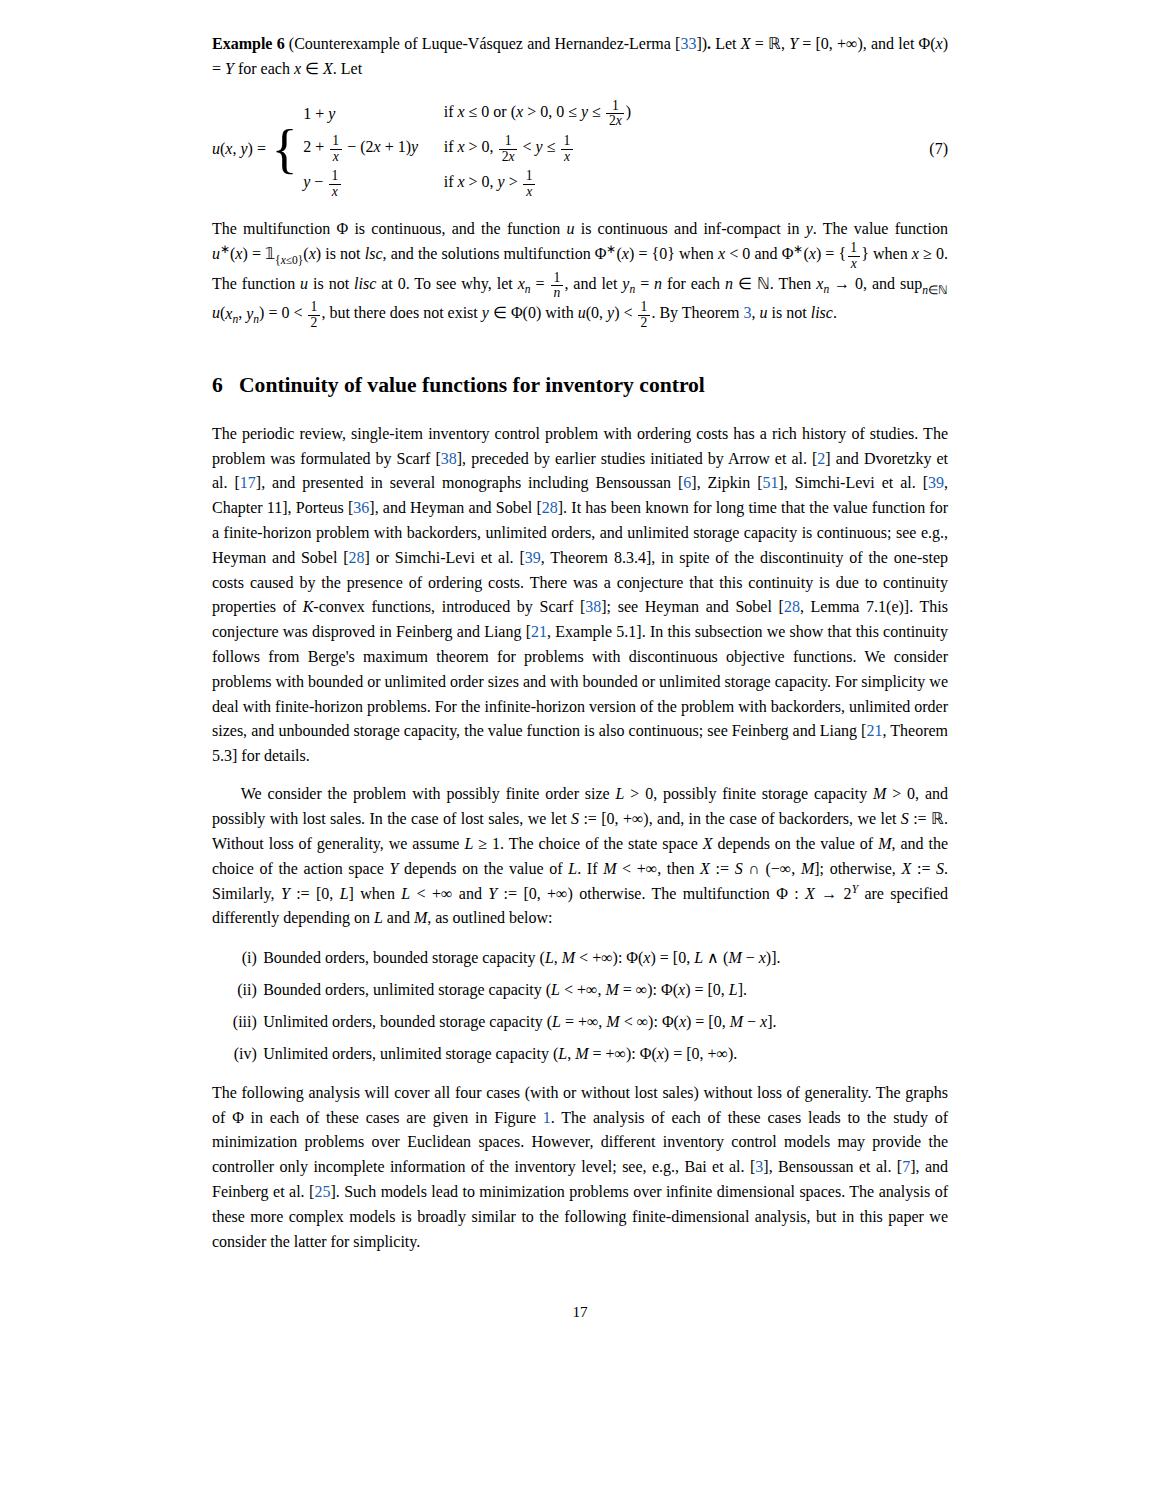Example 6 (Counterexample of Luque-Vásquez and Hernandez-Lerma [33]). Let X = ℝ, Y = [0, +∞), and let Φ(x) = Y for each x ∈ X. Let
u(x, y) = { 1 + y if x ≤ 0 or (x > 0, 0 ≤ y ≤ 12x) 2 + 1 x − (2x + 1)y if x > 0, 12x < y ≤ 1 x y − 1 x if x > 0, y > 1 x
(7)
The multifunction Φ is continuous, and the function u is continuous and inf-compact in y. The value function u∗(x) = 𝟙{x≤0}(x) is not lsc, and the solutions multifunction Φ∗(x) = {0} when x < 0 and Φ∗(x) = {1 x} when x ≥ 0. The function u is not lisc at 0. To see why, let xn = 1 n, and let yn = n for each n ∈ ℕ. Then xn → 0, and supn∈ℕ u(xn, yn) = 0 < 12, but there does not exist y ∈ Φ(0) with u(0, y) < 12. By Theorem 3, u is not lisc.
6 Continuity of value functions for inventory control
The periodic review, single-item inventory control problem with ordering costs has a rich history of studies. The problem was formulated by Scarf [38], preceded by earlier studies initiated by Arrow et al. [2] and Dvoretzky et al. [17], and presented in several monographs including Bensoussan [6], Zipkin [51], Simchi-Levi et al. [39, Chapter 11], Porteus [36], and Heyman and Sobel [28]. It has been known for long time that the value function for a finite-horizon problem with backorders, unlimited orders, and unlimited storage capacity is continuous; see e.g., Heyman and Sobel [28] or Simchi-Levi et al. [39, Theorem 8.3.4], in spite of the discontinuity of the one-step costs caused by the presence of ordering costs. There was a conjecture that this continuity is due to continuity properties of K-convex functions, introduced by Scarf [38]; see Heyman and Sobel [28, Lemma 7.1(e)]. This conjecture was disproved in Feinberg and Liang [21, Example 5.1]. In this subsection we show that this continuity follows from Berge's maximum theorem for problems with discontinuous objective functions. We consider problems with bounded or unlimited order sizes and with bounded or unlimited storage capacity. For simplicity we deal with finite-horizon problems. For the infinite-horizon version of the problem with backorders, unlimited order sizes, and unbounded storage capacity, the value function is also continuous; see Feinberg and Liang [21, Theorem 5.3] for details.
We consider the problem with possibly finite order size L > 0, possibly finite storage capacity M > 0, and possibly with lost sales. In the case of lost sales, we let S := [0, +∞), and, in the case of backorders, we let S := ℝ. Without loss of generality, we assume L ≥ 1. The choice of the state space X depends on the value of M, and the choice of the action space Y depends on the value of L. If M < +∞, then X := S ∩ (−∞, M]; otherwise, X := S. Similarly, Y := [0, L] when L < +∞ and Y := [0, +∞) otherwise. The multifunction Φ : X → 2Y are specified differently depending on L and M, as outlined below:
Bounded orders, bounded storage capacity (L, M < +∞): Φ(x) = [0, L ∧ (M − x)].
Bounded orders, unlimited storage capacity (L < +∞, M = ∞): Φ(x) = [0, L].
Unlimited orders, bounded storage capacity (L = +∞, M < ∞): Φ(x) = [0, M − x].
Unlimited orders, unlimited storage capacity (L, M = +∞): Φ(x) = [0, +∞).
The following analysis will cover all four cases (with or without lost sales) without loss of generality. The graphs of Φ in each of these cases are given in Figure 1. The analysis of each of these cases leads to the study of minimization problems over Euclidean spaces. However, different inventory control models may provide the controller only incomplete information of the inventory level; see, e.g., Bai et al. [3], Bensoussan et al. [7], and Feinberg et al. [25]. Such models lead to minimization problems over infinite dimensional spaces. The analysis of these more complex models is broadly similar to the following finite-dimensional analysis, but in this paper we consider the latter for simplicity.
17